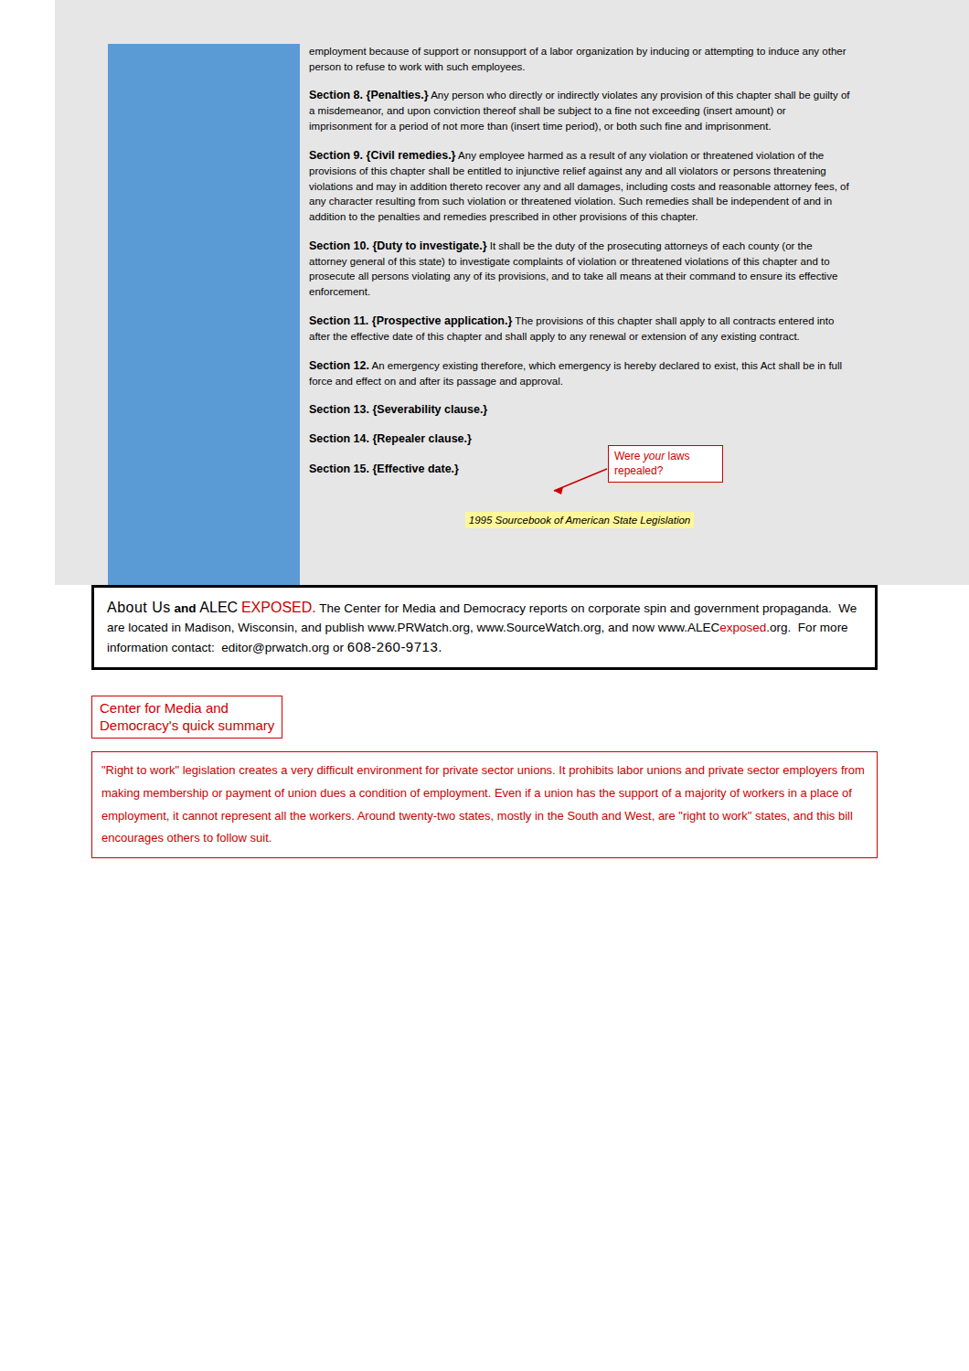employment because of support or nonsupport of a labor organization by inducing or attempting to induce any other person to refuse to work with such employees.
Section 8. {Penalties.} Any person who directly or indirectly violates any provision of this chapter shall be guilty of a misdemeanor, and upon conviction thereof shall be subject to a fine not exceeding (insert amount) or imprisonment for a period of not more than (insert time period), or both such fine and imprisonment.
Section 9. {Civil remedies.} Any employee harmed as a result of any violation or threatened violation of the provisions of this chapter shall be entitled to injunctive relief against any and all violators or persons threatening violations and may in addition thereto recover any and all damages, including costs and reasonable attorney fees, of any character resulting from such violation or threatened violation. Such remedies shall be independent of and in addition to the penalties and remedies prescribed in other provisions of this chapter.
Section 10. {Duty to investigate.} It shall be the duty of the prosecuting attorneys of each county (or the attorney general of this state) to investigate complaints of violation or threatened violations of this chapter and to prosecute all persons violating any of its provisions, and to take all means at their command to ensure its effective enforcement.
Section 11. {Prospective application.} The provisions of this chapter shall apply to all contracts entered into after the effective date of this chapter and shall apply to any renewal or extension of any existing contract.
Section 12. An emergency existing therefore, which emergency is hereby declared to exist, this Act shall be in full force and effect on and after its passage and approval.
Section 13. {Severability clause.}
Section 14. {Repealer clause.}
Section 15. {Effective date.}
1995 Sourcebook of American State Legislation
Were your laws repealed?
About Us and ALEC EXPOSED. The Center for Media and Democracy reports on corporate spin and government propaganda. We are located in Madison, Wisconsin, and publish www.PRWatch.org, www.SourceWatch.org, and now www.ALECexposed.org. For more information contact: editor@prwatch.org or 608-260-9713.
Center for Media and
Democracy's quick summary
"Right to work" legislation creates a very difficult environment for private sector unions. It prohibits labor unions and private sector employers from making membership or payment of union dues a condition of employment. Even if a union has the support of a majority of workers in a place of employment, it cannot represent all the workers. Around twenty-two states, mostly in the South and West, are "right to work" states, and this bill encourages others to follow suit.